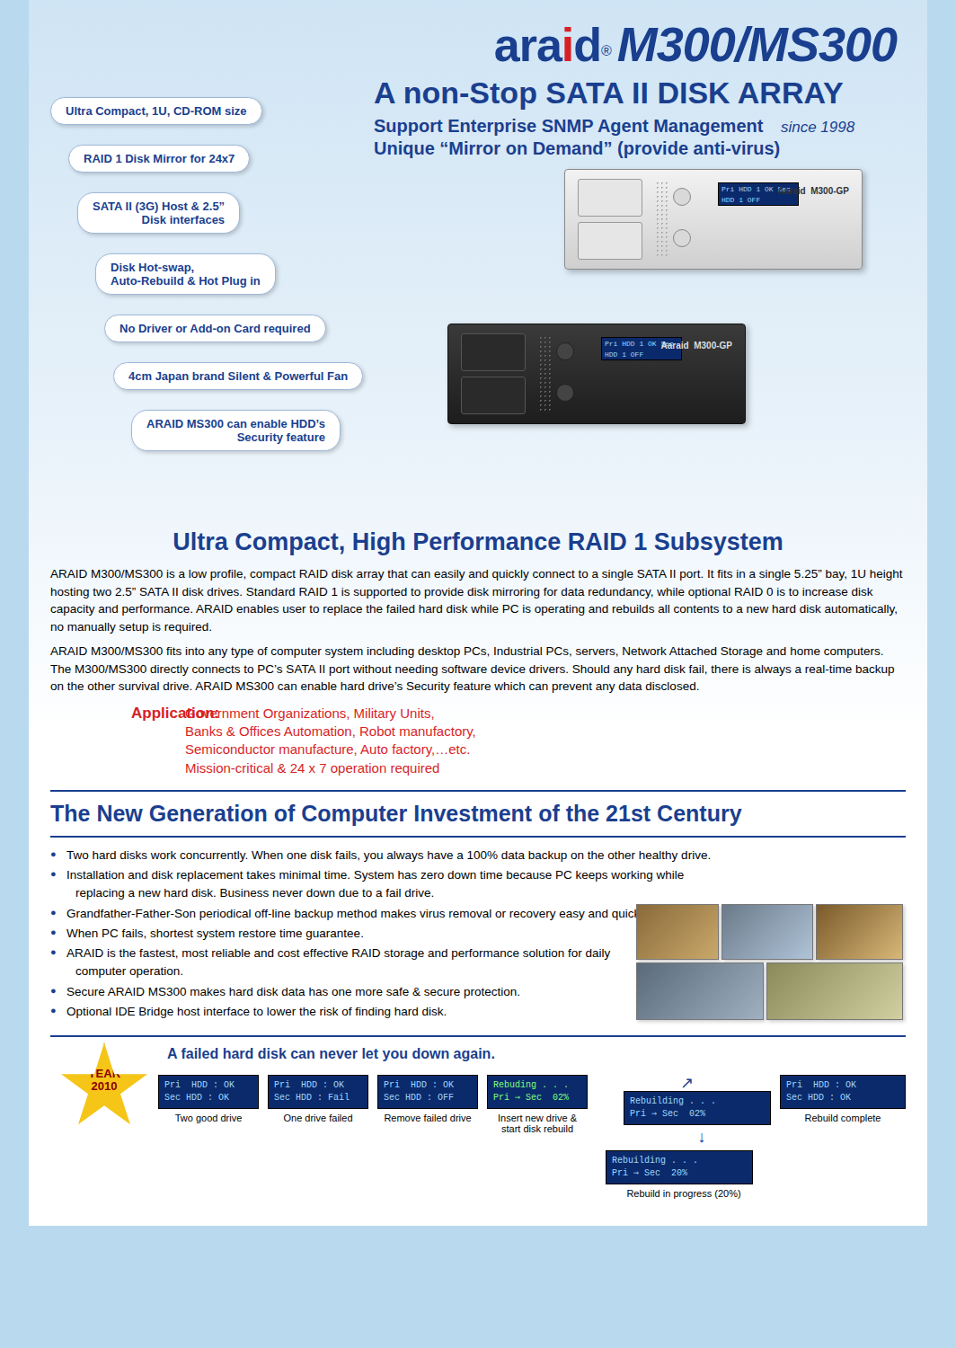araid®M300/MS300
A non-Stop SATA II DISK ARRAY
Support Enterprise SNMP Agent Management since 1998
Unique “Mirror on Demand” (provide anti-virus)
Ultra Compact, 1U, CD-ROM size
RAID 1 Disk Mirror for 24x7
SATA II (3G) Host & 2.5”Disk interfaces
Disk Hot-swap,Auto-Rebuild & Hot Plug in
No Driver or Add-on Card required
4cm Japan brand Silent & Powerful Fan
ARAID MS300 can enable HDD’sSecurity feature
Pri HDD 1 OK Sec HDD 1 OFF
Aaraid M300-GP
Pri HDD 1 OK Sec HDD 1 OFF
Aaraid M300-GP
Ultra Compact, High Performance RAID 1 Subsystem
ARAID M300/MS300 is a low profile, compact RAID disk array that can easily and quickly connect to a single SATA II port. It fits in a single 5.25” bay, 1U height hosting two 2.5” SATA II disk drives. Standard RAID 1 is supported to provide disk mirroring for data redundancy, while optional RAID 0 is to increase disk capacity and performance. ARAID enables user to replace the failed hard disk while PC is operating and rebuilds all contents to a new hard disk automatically, no manually setup is required.
ARAID M300/MS300 fits into any type of computer system including desktop PCs, Industrial PCs, servers, Network Attached Storage and home computers. The M300/MS300 directly connects to PC’s SATA II port without needing software device drivers. Should any hard disk fail, there is always a real-time backup on the other survival drive. ARAID MS300 can enable hard drive’s Security feature which can prevent any data disclosed.
Application:
Government Organizations, Military Units,
Banks & Offices Automation, Robot manufactory,
Semiconductor manufacture, Auto factory,…etc.
Mission-critical & 24 x 7 operation required
The New Generation of Computer Investment of the 21st Century
Two hard disks work concurrently. When one disk fails, you always have a 100% data backup on the other healthy drive.
Installation and disk replacement takes minimal time. System has zero down time because PC keeps working while replacing a new hard disk. Business never down due to a fail drive.
Grandfather-Father-Son periodical off-line backup method makes virus removal or recovery easy and quick.
When PC fails, shortest system restore time guarantee.
ARAID is the fastest, most reliable and cost effective RAID storage and performance solution for daily computer operation.
Secure ARAID MS300 makes hard disk data has one more safe & secure protection.
Optional IDE Bridge host interface to lower the risk of finding hard disk.
YEAR
2010
BEST
A failed hard disk can never let you down again.
Pri HDD : OK Sec HDD : OK
Two good drive
Pri HDD : OK Sec HDD : Fail
One drive failed
Pri HDD : OK Sec HDD : OFF
Remove failed drive
Rebuding . . . Pri ⇒ Sec 02%
Insert new drive &
start disk rebuild
↗
Rebuilding . . . Pri ⇒ Sec 02%
↓
Rebuilding . . . Pri ⇒ Sec 20%
Rebuild in progress (20%)
Pri HDD : OK Sec HDD : OK
Rebuild complete